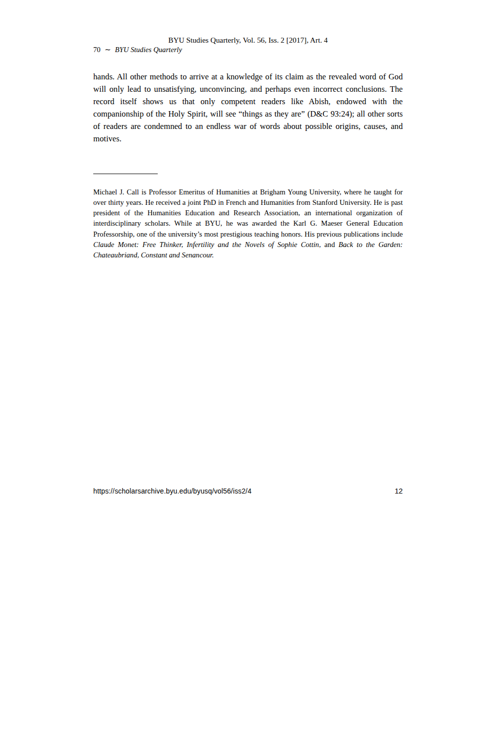BYU Studies Quarterly, Vol. 56, Iss. 2 [2017], Art. 4
70∼BYU Studies Quarterly
hands. All other methods to arrive at a knowledge of its claim as the revealed word of God will only lead to unsatisfying, unconvincing, and perhaps even incorrect conclusions. The record itself shows us that only competent readers like Abish, endowed with the companionship of the Holy Spirit, will see “things as they are” (D&C 93:24); all other sorts of readers are condemned to an endless war of words about possible origins, causes, and motives.
Michael J. Call is Professor Emeritus of Humanities at Brigham Young University, where he taught for over thirty years. He received a joint PhD in French and Humanities from Stanford University. He is past president of the Humanities Education and Research Association, an international organization of interdisciplinary scholars. While at BYU, he was awarded the Karl G. Maeser General Education Professorship, one of the university’s most prestigious teaching honors. His previous publications include Claude Monet: Free Thinker, Infertility and the Novels of Sophie Cottin, and Back to the Garden: Chateaubriand, Constant and Senancour.
https://scholarsarchive.byu.edu/byusq/vol56/iss2/4 12